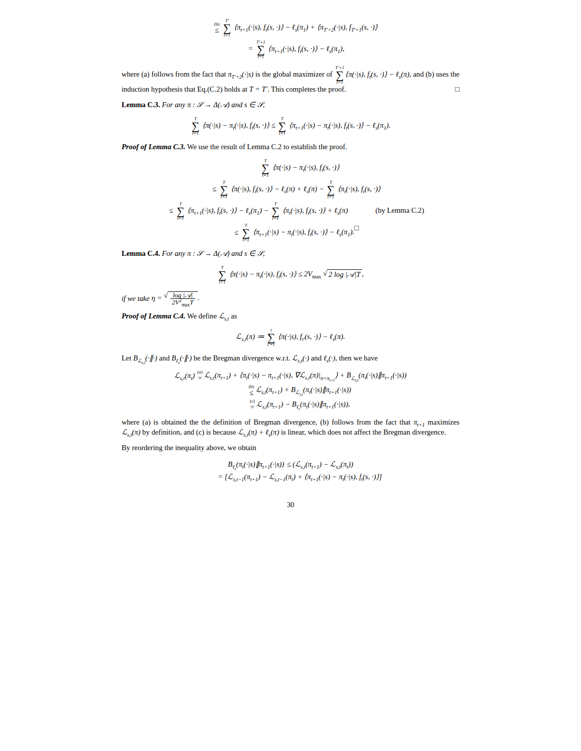(b)≤ T′∑t=1 ⟨πt+1(·|s), ft(s, ·)⟩ − ℓs(π1) + ⟨πT′+2(·|s), fT′+1(s, ·)⟩
= T′+1∑t=1 ⟨πt+1(·|s), ft(s, ·)⟩ − ℓs(π1),
where (a) follows from the fact that πT′+2(·|s) is the global maximizer of T′+1∑t=1⟨π(·|s), ft(s, ·)⟩ − ℓs(π), and (b) uses the induction hypothesis that Eq.(C.2) holds at T = T′. This completes the proof. □
Lemma C.3. For any π : 𝒮 → Δ(𝒜) and s ∈ 𝒮,
T∑t=1 ⟨π(·|s) − πt(·|s), ft(s, ·)⟩ ≤ T∑t=1 ⟨πt+1(·|s) − πt(·|s), ft(s, ·)⟩ − ℓs(π1).
Proof of Lemma C.3. We use the result of Lemma C.2 to establish the proof.
T∑t=1 ⟨π(·|s) − πt(·|s), ft(s, ·)⟩
≤ T∑t=1 ⟨π(·|s), ft(s, ·)⟩ − ℓs(π) + ℓs(π) − T∑t=1 ⟨πt(·|s), ft(s, ·)⟩
≤ T∑t=1 ⟨πt+1(·|s), ft(s, ·)⟩ − ℓs(π1) − T∑t=1 ⟨πt(·|s), ft(s, ·)⟩ + ℓs(π) (by Lemma C.2)
≤ T∑t=1 ⟨πt+1(·|s) − πt(·|s), ft(s, ·)⟩ − ℓs(π1). □
Lemma C.4. For any π : 𝒮 → Δ(𝒜) and s ∈ 𝒮,
T∑t=1 ⟨π(·|s) − πt(·|s), ft(s, ·)⟩ ≤ 2Vmax 2 log |𝒜|T,
if we take η = log |𝒜|2V2maxT.
Proof of Lemma C.4. We define ℒs,t as
ℒs,t(π) ≔ t∑t′=1 ⟨π(·|s), ft′(s, ·)⟩ − ℓs(π).
Let Bℒs,t(·∥·) and Bℓs(·∥·) be the Bregman divergence w.r.t. ℒs,t(·) and ℓs(·), then we have
ℒs,t(πt) (a)= ℒs,t(πt+1) + ⟨πt(·|s) − πt+1(·|s), ∇ℒs,t(π)|π=πt+1⟩ + Bℒs,t(πt(·|s)∥πt+1(·|s))
(b)≤ ℒs,t(πt+1) + Bℒs,t(πt(·|s)∥πt+1(·|s))
(c)= ℒs,t(πt+1) − Bℓs(πt(·|s)∥πt+1(·|s)),
where (a) is obtained the the definition of Bregman divergence, (b) follows from the fact that πt+1 maximizes ℒs,t(π) by definition, and (c) is because ℒs,t(π) + ℓs(π) is linear, which does not affect the Bregman divergence.
By reordering the inequality above, we obtain
Bℓs(πt(·|s)∥πt+1(·|s)) ≤ (ℒs,t(πt+1) − ℒs,t(πt))
= [ℒs,t−1(πt+1) − ℒs,t−1(πt) + ⟨πt+1(·|s) − πt(·|s), ft(s, ·)⟩]
30